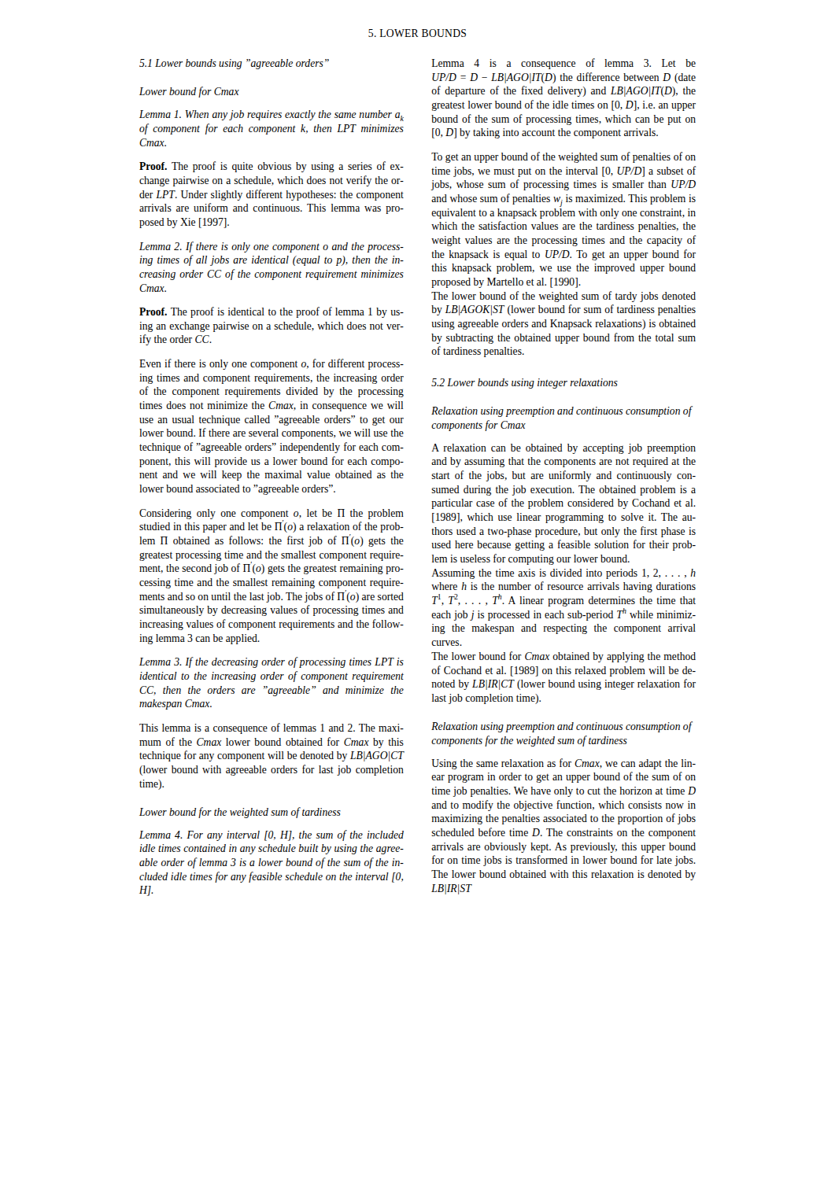5. LOWER BOUNDS
5.1 Lower bounds using ”agreeable orders”
Lower bound for Cmax
Lemma 1. When any job requires exactly the same number ak of component for each component k, then LPT minimizes Cmax.
Proof. The proof is quite obvious by using a series of exchange pairwise on a schedule, which does not verify the order LPT. Under slightly different hypotheses: the component arrivals are uniform and continuous. This lemma was proposed by Xie [1997].
Lemma 2. If there is only one component o and the processing times of all jobs are identical (equal to p), then the increasing order CC of the component requirement minimizes Cmax.
Proof. The proof is identical to the proof of lemma 1 by using an exchange pairwise on a schedule, which does not verify the order CC.
Even if there is only one component o, for different processing times and component requirements, the increasing order of the component requirements divided by the processing times does not minimize the Cmax, in consequence we will use an usual technique called ”agreeable orders” to get our lower bound. If there are several components, we will use the technique of ”agreeable orders” independently for each component, this will provide us a lower bound for each component and we will keep the maximal value obtained as the lower bound associated to ”agreeable orders”.
Considering only one component o, let be Π the problem studied in this paper and let be Π′(o) a relaxation of the problem Π obtained as follows: the first job of Π′(o) gets the greatest processing time and the smallest component requirement, the second job of Π′(o) gets the greatest remaining processing time and the smallest remaining component requirements and so on until the last job. The jobs of Π′(o) are sorted simultaneously by decreasing values of processing times and increasing values of component requirements and the following lemma 3 can be applied.
Lemma 3. If the decreasing order of processing times LPT is identical to the increasing order of component requirement CC, then the orders are ”agreeable” and minimize the makespan Cmax.
This lemma is a consequence of lemmas 1 and 2. The maximum of the Cmax lower bound obtained for Cmax by this technique for any component will be denoted by LB|AGO|CT (lower bound with agreeable orders for last job completion time).
Lower bound for the weighted sum of tardiness
Lemma 4. For any interval [0, H], the sum of the included idle times contained in any schedule built by using the agreeable order of lemma 3 is a lower bound of the sum of the included idle times for any feasible schedule on the interval [0, H].
Lemma 4 is a consequence of lemma 3. Let be UP/D = D − LB|AGO|IT(D) the difference between D (date of departure of the fixed delivery) and LB|AGO|IT(D), the greatest lower bound of the idle times on [0, D], i.e. an upper bound of the sum of processing times, which can be put on [0, D] by taking into account the component arrivals.
To get an upper bound of the weighted sum of penalties of on time jobs, we must put on the interval [0, UP/D] a subset of jobs, whose sum of processing times is smaller than UP/D and whose sum of penalties wj is maximized. This problem is equivalent to a knapsack problem with only one constraint, in which the satisfaction values are the tardiness penalties, the weight values are the processing times and the capacity of the knapsack is equal to UP/D. To get an upper bound for this knapsack problem, we use the improved upper bound proposed by Martello et al. [1990].
The lower bound of the weighted sum of tardy jobs denoted by LB|AGOK|ST (lower bound for sum of tardiness penalties using agreeable orders and Knapsack relaxations) is obtained by subtracting the obtained upper bound from the total sum of tardiness penalties.
5.2 Lower bounds using integer relaxations
Relaxation using preemption and continuous consumption of components for Cmax
A relaxation can be obtained by accepting job preemption and by assuming that the components are not required at the start of the jobs, but are uniformly and continuously consumed during the job execution. The obtained problem is a particular case of the problem considered by Cochand et al. [1989], which use linear programming to solve it. The authors used a two-phase procedure, but only the first phase is used here because getting a feasible solution for their problem is useless for computing our lower bound.
Assuming the time axis is divided into periods 1, 2, . . . , h where h is the number of resource arrivals having durations T1, T2, . . . , Th. A linear program determines the time that each job j is processed in each sub-period Th while minimizing the makespan and respecting the component arrival curves.
The lower bound for Cmax obtained by applying the method of Cochand et al. [1989] on this relaxed problem will be denoted by LB|IR|CT (lower bound using integer relaxation for last job completion time).
Relaxation using preemption and continuous consumption of components for the weighted sum of tardiness
Using the same relaxation as for Cmax, we can adapt the linear program in order to get an upper bound of the sum of on time job penalties. We have only to cut the horizon at time D and to modify the objective function, which consists now in maximizing the penalties associated to the proportion of jobs scheduled before time D. The constraints on the component arrivals are obviously kept. As previously, this upper bound for on time jobs is transformed in lower bound for late jobs. The lower bound obtained with this relaxation is denoted by LB|IR|ST